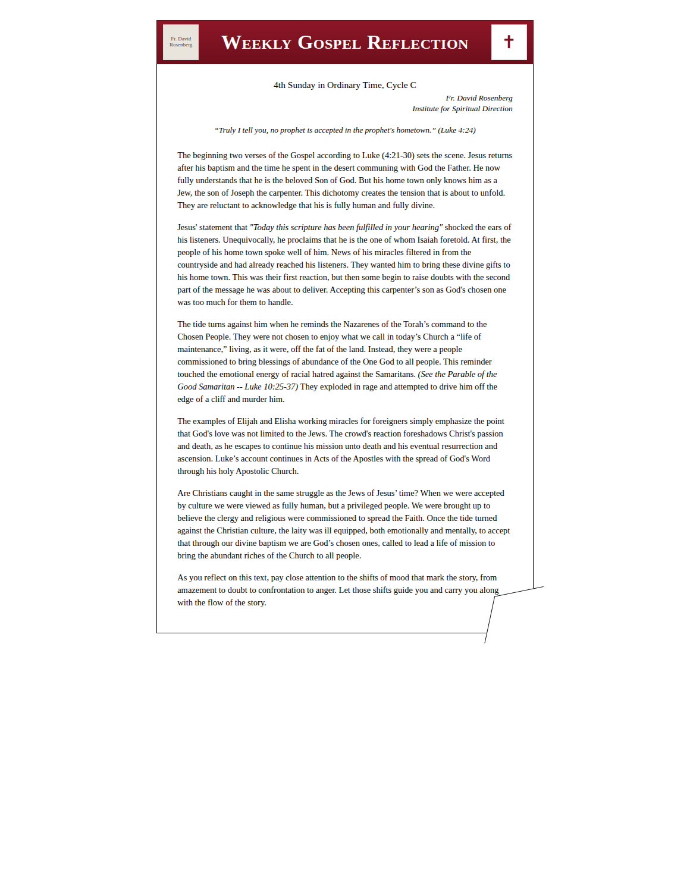Fr. David
Rosenberg
Weekly Gospel Reflection
✝
4th Sunday in Ordinary Time, Cycle C
Fr. David Rosenberg
Institute for Spiritual Direction
“Truly I tell you, no prophet is accepted in the prophet's hometown.” (Luke 4:24)
The beginning two verses of the Gospel according to Luke (4:21-30) sets the scene. Jesus returns after his baptism and the time he spent in the desert communing with God the Father. He now fully understands that he is the beloved Son of God. But his home town only knows him as a Jew, the son of Joseph the carpenter. This dichotomy creates the tension that is about to unfold. They are reluctant to acknowledge that his is fully human and fully divine.
Jesus' statement that "Today this scripture has been fulfilled in your hearing" shocked the ears of his listeners. Unequivocally, he proclaims that he is the one of whom Isaiah foretold. At first, the people of his home town spoke well of him. News of his miracles filtered in from the countryside and had already reached his listeners. They wanted him to bring these divine gifts to his home town. This was their first reaction, but then some begin to raise doubts with the second part of the message he was about to deliver. Accepting this carpenter’s son as God's chosen one was too much for them to handle.
The tide turns against him when he reminds the Nazarenes of the Torah’s command to the Chosen People. They were not chosen to enjoy what we call in today’s Church a “life of maintenance,” living, as it were, off the fat of the land. Instead, they were a people commissioned to bring blessings of abundance of the One God to all people. This reminder touched the emotional energy of racial hatred against the Samaritans. (See the Parable of the Good Samaritan -- Luke 10:25-37) They exploded in rage and attempted to drive him off the edge of a cliff and murder him.
The examples of Elijah and Elisha working miracles for foreigners simply emphasize the point that God's love was not limited to the Jews. The crowd's reaction foreshadows Christ's passion and death, as he escapes to continue his mission unto death and his eventual resurrection and ascension. Luke’s account continues in Acts of the Apostles with the spread of God's Word through his holy Apostolic Church.
Are Christians caught in the same struggle as the Jews of Jesus’ time? When we were accepted by culture we were viewed as fully human, but a privileged people. We were brought up to believe the clergy and religious were commissioned to spread the Faith. Once the tide turned against the Christian culture, the laity was ill equipped, both emotionally and mentally, to accept that through our divine baptism we are God’s chosen ones, called to lead a life of mission to bring the abundant riches of the Church to all people.
As you reflect on this text, pay close attention to the shifts of mood that mark the story, from amazement to doubt to confrontation to anger. Let those shifts guide you and carry you along with the flow of the story.